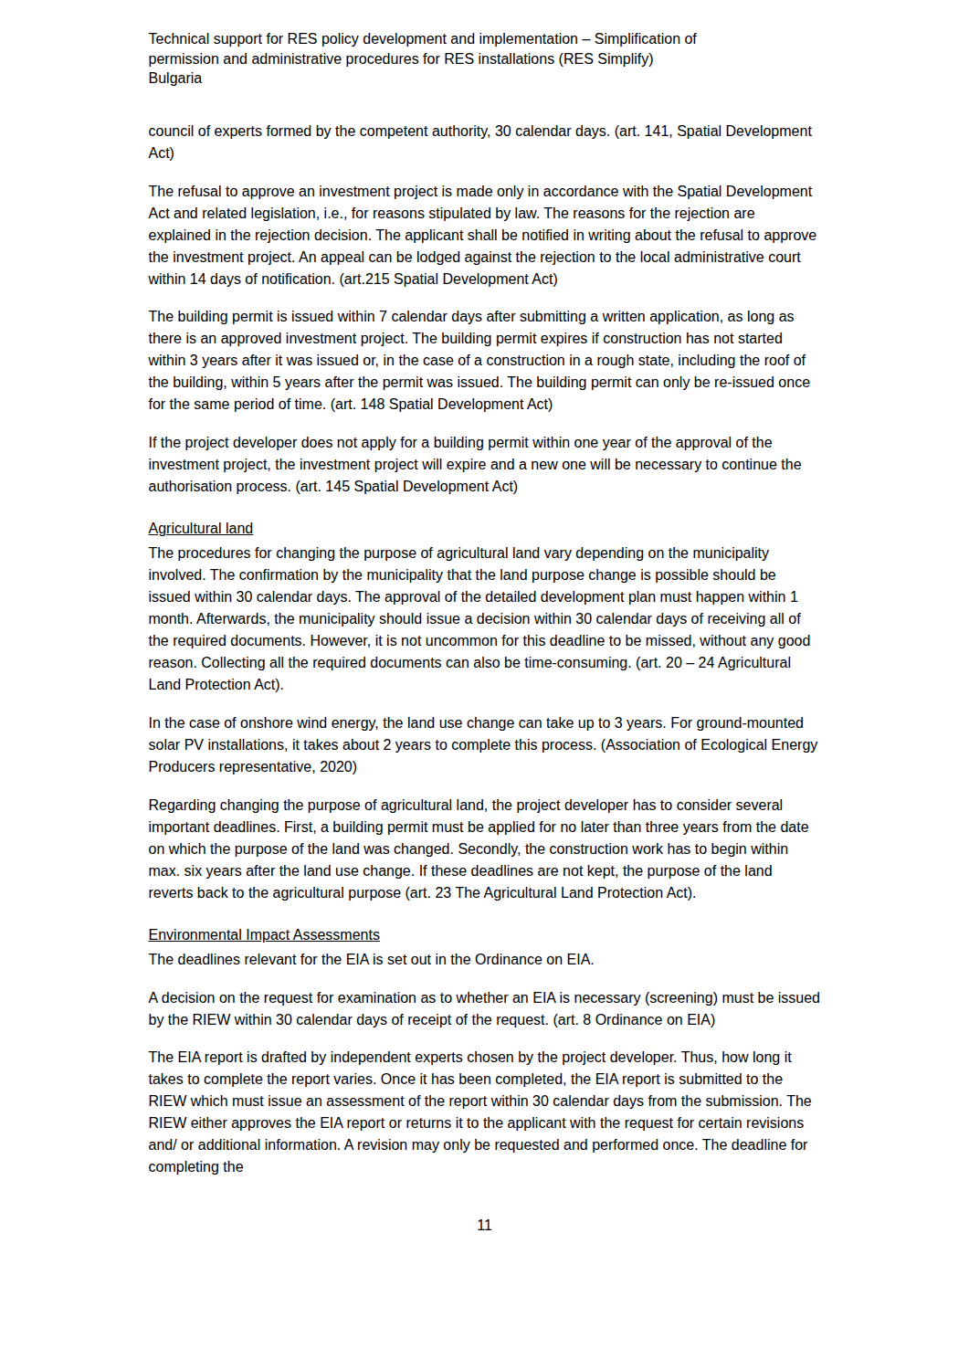Technical support for RES policy development and implementation – Simplification of
permission and administrative procedures for RES installations (RES Simplify)
Bulgaria
council of experts formed by the competent authority, 30 calendar days. (art. 141, Spatial Development Act)
The refusal to approve an investment project is made only in accordance with the Spatial Development Act and related legislation, i.e., for reasons stipulated by law. The reasons for the rejection are explained in the rejection decision. The applicant shall be notified in writing about the refusal to approve the investment project. An appeal can be lodged against the rejection to the local administrative court within 14 days of notification. (art.215 Spatial Development Act)
The building permit is issued within 7 calendar days after submitting a written application, as long as there is an approved investment project. The building permit expires if construction has not started within 3 years after it was issued or, in the case of a construction in a rough state, including the roof of the building, within 5 years after the permit was issued. The building permit can only be re-issued once for the same period of time. (art. 148 Spatial Development Act)
If the project developer does not apply for a building permit within one year of the approval of the investment project, the investment project will expire and a new one will be necessary to continue the authorisation process. (art. 145 Spatial Development Act)
Agricultural land
The procedures for changing the purpose of agricultural land vary depending on the municipality involved. The confirmation by the municipality that the land purpose change is possible should be issued within 30 calendar days. The approval of the detailed development plan must happen within 1 month. Afterwards, the municipality should issue a decision within 30 calendar days of receiving all of the required documents. However, it is not uncommon for this deadline to be missed, without any good reason. Collecting all the required documents can also be time-consuming. (art. 20 – 24 Agricultural Land Protection Act).
In the case of onshore wind energy, the land use change can take up to 3 years. For ground-mounted solar PV installations, it takes about 2 years to complete this process. (Association of Ecological Energy Producers representative, 2020)
Regarding changing the purpose of agricultural land, the project developer has to consider several important deadlines. First, a building permit must be applied for no later than three years from the date on which the purpose of the land was changed. Secondly, the construction work has to begin within max. six years after the land use change. If these deadlines are not kept, the purpose of the land reverts back to the agricultural purpose (art. 23 The Agricultural Land Protection Act).
Environmental Impact Assessments
The deadlines relevant for the EIA is set out in the Ordinance on EIA.
A decision on the request for examination as to whether an EIA is necessary (screening) must be issued by the RIEW within 30 calendar days of receipt of the request. (art. 8 Ordinance on EIA)
The EIA report is drafted by independent experts chosen by the project developer. Thus, how long it takes to complete the report varies. Once it has been completed, the EIA report is submitted to the RIEW which must issue an assessment of the report within 30 calendar days from the submission. The RIEW either approves the EIA report or returns it to the applicant with the request for certain revisions and/ or additional information. A revision may only be requested and performed once. The deadline for completing the
11